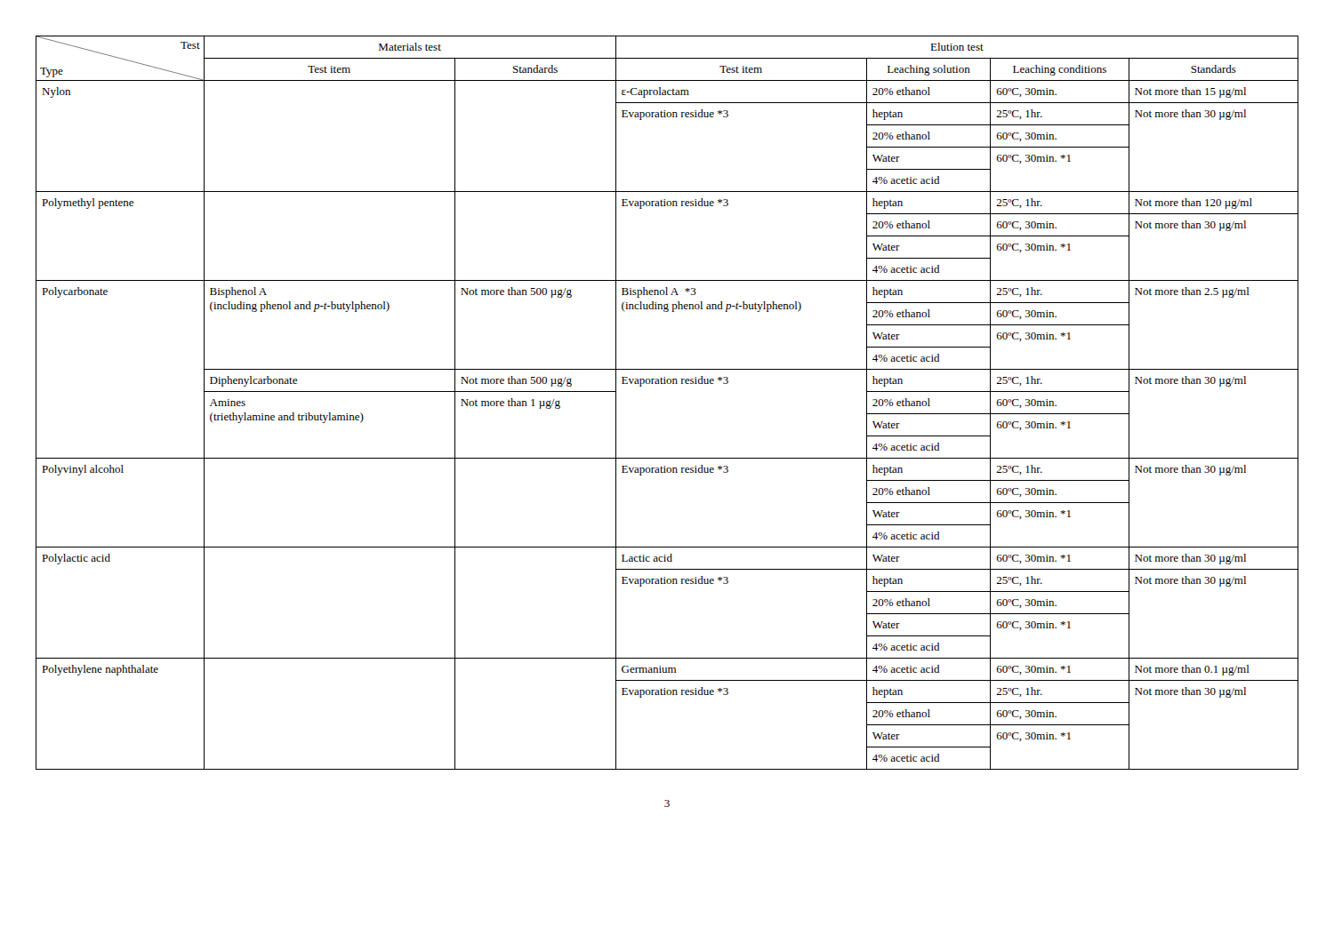| Test Type | Materials test | Elution test |
| --- | --- | --- |
| Test item | Standards | Test item | Leaching solution | Leaching conditions | Standards |
| Nylon | | | ε-Caprolactam | 20% ethanol | 60ºC, 30min. | Not more than 15 µg/ml |
| Evaporation residue *3 | heptan | 25ºC, 1hr. | Not more than 30 µg/ml |
| 20% ethanol | 60ºC, 30min. |
| Water | 60ºC, 30min. *1 |
| 4% acetic acid |
| Polymethyl pentene | | | Evaporation residue *3 | heptan | 25ºC, 1hr. | Not more than 120 µg/ml |
| 20% ethanol | 60ºC, 30min. | Not more than 30 µg/ml |
| Water | 60ºC, 30min. *1 |
| 4% acetic acid |
| Polycarbonate | Bisphenol A (including phenol and p-t- butylphenol) | Not more than 500 µg/g | Bisphenol A *3 (including phenol and p-t- butylphenol) | heptan | 25ºC, 1hr. | Not more than 2.5 µg/ml |
| 20% ethanol | 60ºC, 30min. |
| Water | 60ºC, 30min. *1 |
| 4% acetic acid |
| Diphenylcarbonate | Not more than 500 µg/g | Evaporation residue *3 | heptan | 25ºC, 1hr. | Not more than 30 µg/ml |
| Amines (triethylamine and tributylamine) | Not more than 1 µg/g | 20% ethanol | 60ºC, 30min. |
| Water | 60ºC, 30min. *1 |
| 4% acetic acid |
| Polyvinyl alcohol | | | Evaporation residue *3 | heptan | 25ºC, 1hr. | Not more than 30 µg/ml |
| 20% ethanol | 60ºC, 30min. |
| Water | 60ºC, 30min. *1 |
| 4% acetic acid |
| Polylactic acid | | | Lactic acid | Water | 60ºC, 30min. *1 | Not more than 30 µg/ml |
| Evaporation residue *3 | heptan | 25ºC, 1hr. | Not more than 30 µg/ml |
| 20% ethanol | 60ºC, 30min. |
| Water | 60ºC, 30min. *1 |
| 4% acetic acid |
| Polyethylene naphthalate | | | Germanium | 4% acetic acid | 60ºC, 30min. *1 | Not more than 0.1 µg/ml |
| Evaporation residue *3 | heptan | 25ºC, 1hr. | Not more than 30 µg/ml |
| 20% ethanol | 60ºC, 30min. |
| Water | 60ºC, 30min. *1 |
| 4% acetic acid |
3